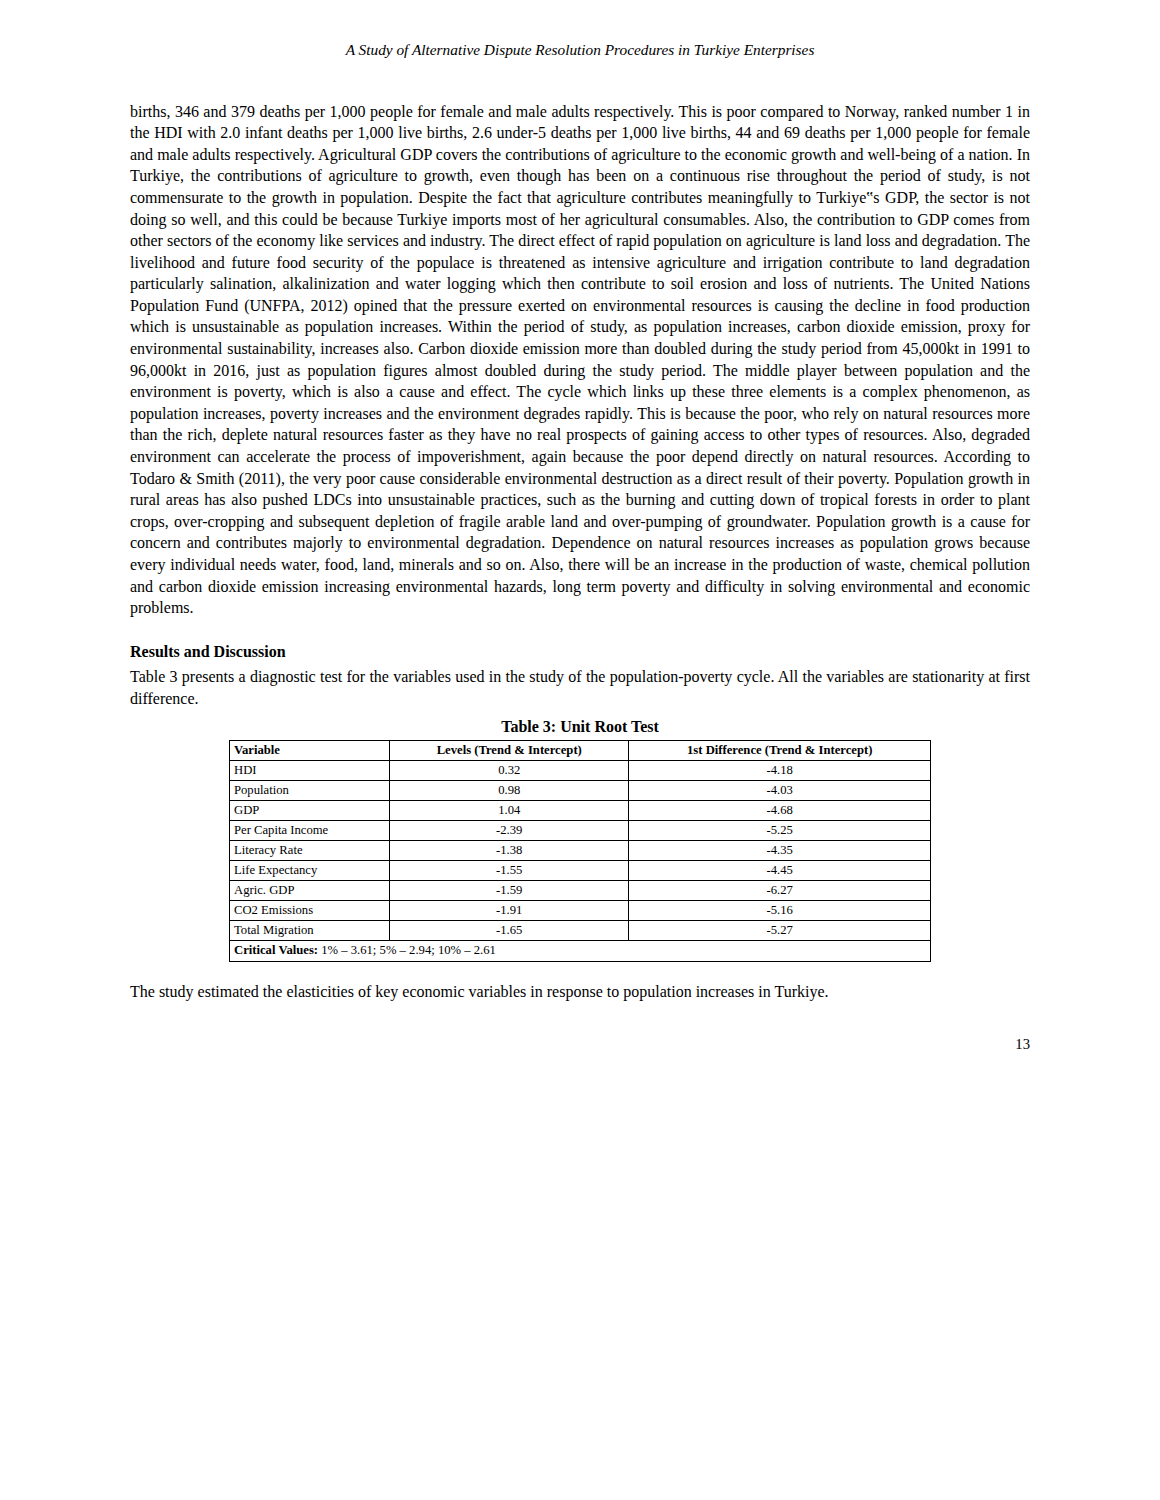A Study of Alternative Dispute Resolution Procedures in Turkiye Enterprises
births, 346 and 379 deaths per 1,000 people for female and male adults respectively. This is poor compared to Norway, ranked number 1 in the HDI with 2.0 infant deaths per 1,000 live births, 2.6 under-5 deaths per 1,000 live births, 44 and 69 deaths per 1,000 people for female and male adults respectively. Agricultural GDP covers the contributions of agriculture to the economic growth and well-being of a nation. In Turkiye, the contributions of agriculture to growth, even though has been on a continuous rise throughout the period of study, is not commensurate to the growth in population. Despite the fact that agriculture contributes meaningfully to Turkiye‟s GDP, the sector is not doing so well, and this could be because Turkiye imports most of her agricultural consumables. Also, the contribution to GDP comes from other sectors of the economy like services and industry. The direct effect of rapid population on agriculture is land loss and degradation. The livelihood and future food security of the populace is threatened as intensive agriculture and irrigation contribute to land degradation particularly salination, alkalinization and water logging which then contribute to soil erosion and loss of nutrients. The United Nations Population Fund (UNFPA, 2012) opined that the pressure exerted on environmental resources is causing the decline in food production which is unsustainable as population increases. Within the period of study, as population increases, carbon dioxide emission, proxy for environmental sustainability, increases also. Carbon dioxide emission more than doubled during the study period from 45,000kt in 1991 to 96,000kt in 2016, just as population figures almost doubled during the study period. The middle player between population and the environment is poverty, which is also a cause and effect. The cycle which links up these three elements is a complex phenomenon, as population increases, poverty increases and the environment degrades rapidly. This is because the poor, who rely on natural resources more than the rich, deplete natural resources faster as they have no real prospects of gaining access to other types of resources. Also, degraded environment can accelerate the process of impoverishment, again because the poor depend directly on natural resources. According to Todaro & Smith (2011), the very poor cause considerable environmental destruction as a direct result of their poverty. Population growth in rural areas has also pushed LDCs into unsustainable practices, such as the burning and cutting down of tropical forests in order to plant crops, over-cropping and subsequent depletion of fragile arable land and over-pumping of groundwater. Population growth is a cause for concern and contributes majorly to environmental degradation. Dependence on natural resources increases as population grows because every individual needs water, food, land, minerals and so on. Also, there will be an increase in the production of waste, chemical pollution and carbon dioxide emission increasing environmental hazards, long term poverty and difficulty in solving environmental and economic problems.
Results and Discussion
Table 3 presents a diagnostic test for the variables used in the study of the population-poverty cycle. All the variables are stationarity at first difference.
Table 3: Unit Root Test
| Variable | Levels (Trend & Intercept) | 1st Difference (Trend & Intercept) |
| --- | --- | --- |
| HDI | 0.32 | -4.18 |
| Population | 0.98 | -4.03 |
| GDP | 1.04 | -4.68 |
| Per Capita Income | -2.39 | -5.25 |
| Literacy Rate | -1.38 | -4.35 |
| Life Expectancy | -1.55 | -4.45 |
| Agric. GDP | -1.59 | -6.27 |
| CO2 Emissions | -1.91 | -5.16 |
| Total Migration | -1.65 | -5.27 |
| Critical Values: 1% – 3.61; 5% – 2.94; 10% – 2.61 |
The study estimated the elasticities of key economic variables in response to population increases in Turkiye.
13